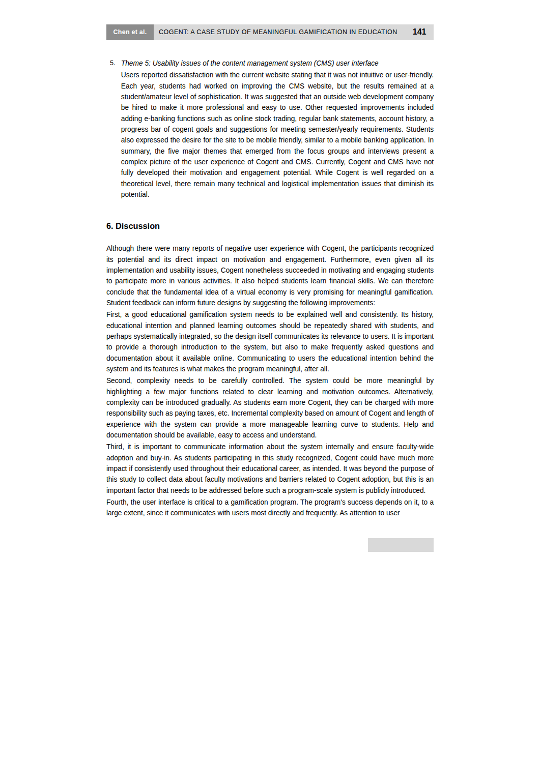Chen et al.
Cogent: a case study of meaningful gamification in education
141
Theme 5: Usability issues of the content management system (CMS) user interface Users reported dissatisfaction with the current website stating that it was not intuitive or user-friendly. Each year, students had worked on improving the CMS website, but the results remained at a student/amateur level of sophistication. It was suggested that an outside web development company be hired to make it more professional and easy to use. Other requested improvements included adding e-banking functions such as online stock trading, regular bank statements, account history, a progress bar of cogent goals and suggestions for meeting semester/yearly requirements. Students also expressed the desire for the site to be mobile friendly, similar to a mobile banking application. In summary, the five major themes that emerged from the focus groups and interviews present a complex picture of the user experience of Cogent and CMS. Currently, Cogent and CMS have not fully developed their motivation and engagement potential. While Cogent is well regarded on a theoretical level, there remain many technical and logistical implementation issues that diminish its potential.
6. Discussion
Although there were many reports of negative user experience with Cogent, the participants recognized its potential and its direct impact on motivation and engagement. Furthermore, even given all its implementation and usability issues, Cogent nonetheless succeeded in motivating and engaging students to participate more in various activities. It also helped students learn financial skills. We can therefore conclude that the fundamental idea of a virtual economy is very promising for meaningful gamification. Student feedback can inform future designs by suggesting the following improvements:
First, a good educational gamification system needs to be explained well and consistently. Its history, educational intention and planned learning outcomes should be repeatedly shared with students, and perhaps systematically integrated, so the design itself communicates its relevance to users. It is important to provide a thorough introduction to the system, but also to make frequently asked questions and documentation about it available online. Communicating to users the educational intention behind the system and its features is what makes the program meaningful, after all.
Second, complexity needs to be carefully controlled. The system could be more meaningful by highlighting a few major functions related to clear learning and motivation outcomes. Alternatively, complexity can be introduced gradually. As students earn more Cogent, they can be charged with more responsibility such as paying taxes, etc. Incremental complexity based on amount of Cogent and length of experience with the system can provide a more manageable learning curve to students. Help and documentation should be available, easy to access and understand.
Third, it is important to communicate information about the system internally and ensure faculty-wide adoption and buy-in. As students participating in this study recognized, Cogent could have much more impact if consistently used throughout their educational career, as intended. It was beyond the purpose of this study to collect data about faculty motivations and barriers related to Cogent adoption, but this is an important factor that needs to be addressed before such a program-scale system is publicly introduced.
Fourth, the user interface is critical to a gamification program. The program's success depends on it, to a large extent, since it communicates with users most directly and frequently. As attention to user